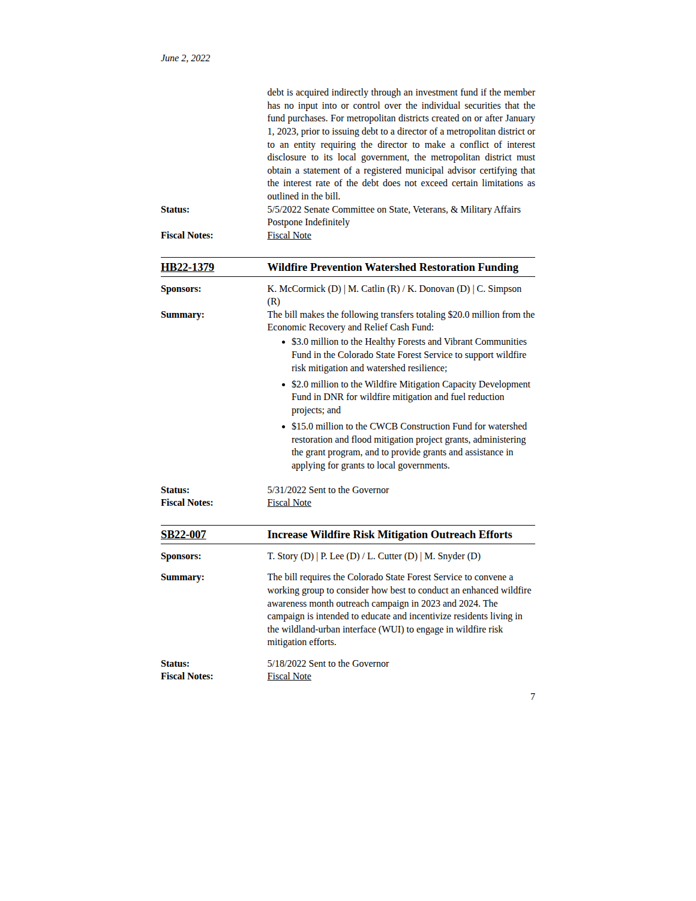June 2, 2022
| | debt is acquired indirectly through an investment fund if the member has no input into or control over the individual securities that the fund purchases. For metropolitan districts created on or after January 1, 2023, prior to issuing debt to a director of a metropolitan district or to an entity requiring the director to make a conflict of interest disclosure to its local government, the metropolitan district must obtain a statement of a registered municipal advisor certifying that the interest rate of the debt does not exceed certain limitations as outlined in the bill. |
| Status: | 5/5/2022 Senate Committee on State, Veterans, & Military Affairs Postpone Indefinitely |
| Fiscal Notes: | Fiscal Note |
| HB22-1379 | Wildfire Prevention Watershed Restoration Funding |
| Sponsors: | K. McCormick (D) / M. Catlin (R) / K. Donovan (D) / C. Simpson (R) |
| Summary: | The bill makes the following transfers totaling $20.0 million from the Economic Recovery and Relief Cash Fund: $3.0 million to the Healthy Forests and Vibrant Communities Fund in the Colorado State Forest Service to support wildfire risk mitigation and watershed resilience; $2.0 million to the Wildfire Mitigation Capacity Development Fund in DNR for wildfire mitigation and fuel reduction projects; and $15.0 million to the CWCB Construction Fund for watershed restoration and flood mitigation project grants, administering the grant program, and to provide grants and assistance in applying for grants to local governments. |
| Status: | 5/31/2022 Sent to the Governor |
| Fiscal Notes: | Fiscal Note |
| SB22-007 | Increase Wildfire Risk Mitigation Outreach Efforts |
| Sponsors: | T. Story (D) / P. Lee (D) / L. Cutter (D) / M. Snyder (D) |
| Summary: | The bill requires the Colorado State Forest Service to convene a working group to consider how best to conduct an enhanced wildfire awareness month outreach campaign in 2023 and 2024. The campaign is intended to educate and incentivize residents living in the wildland-urban interface (WUI) to engage in wildfire risk mitigation efforts. |
| Status: | 5/18/2022 Sent to the Governor |
| Fiscal Notes: | Fiscal Note |
7